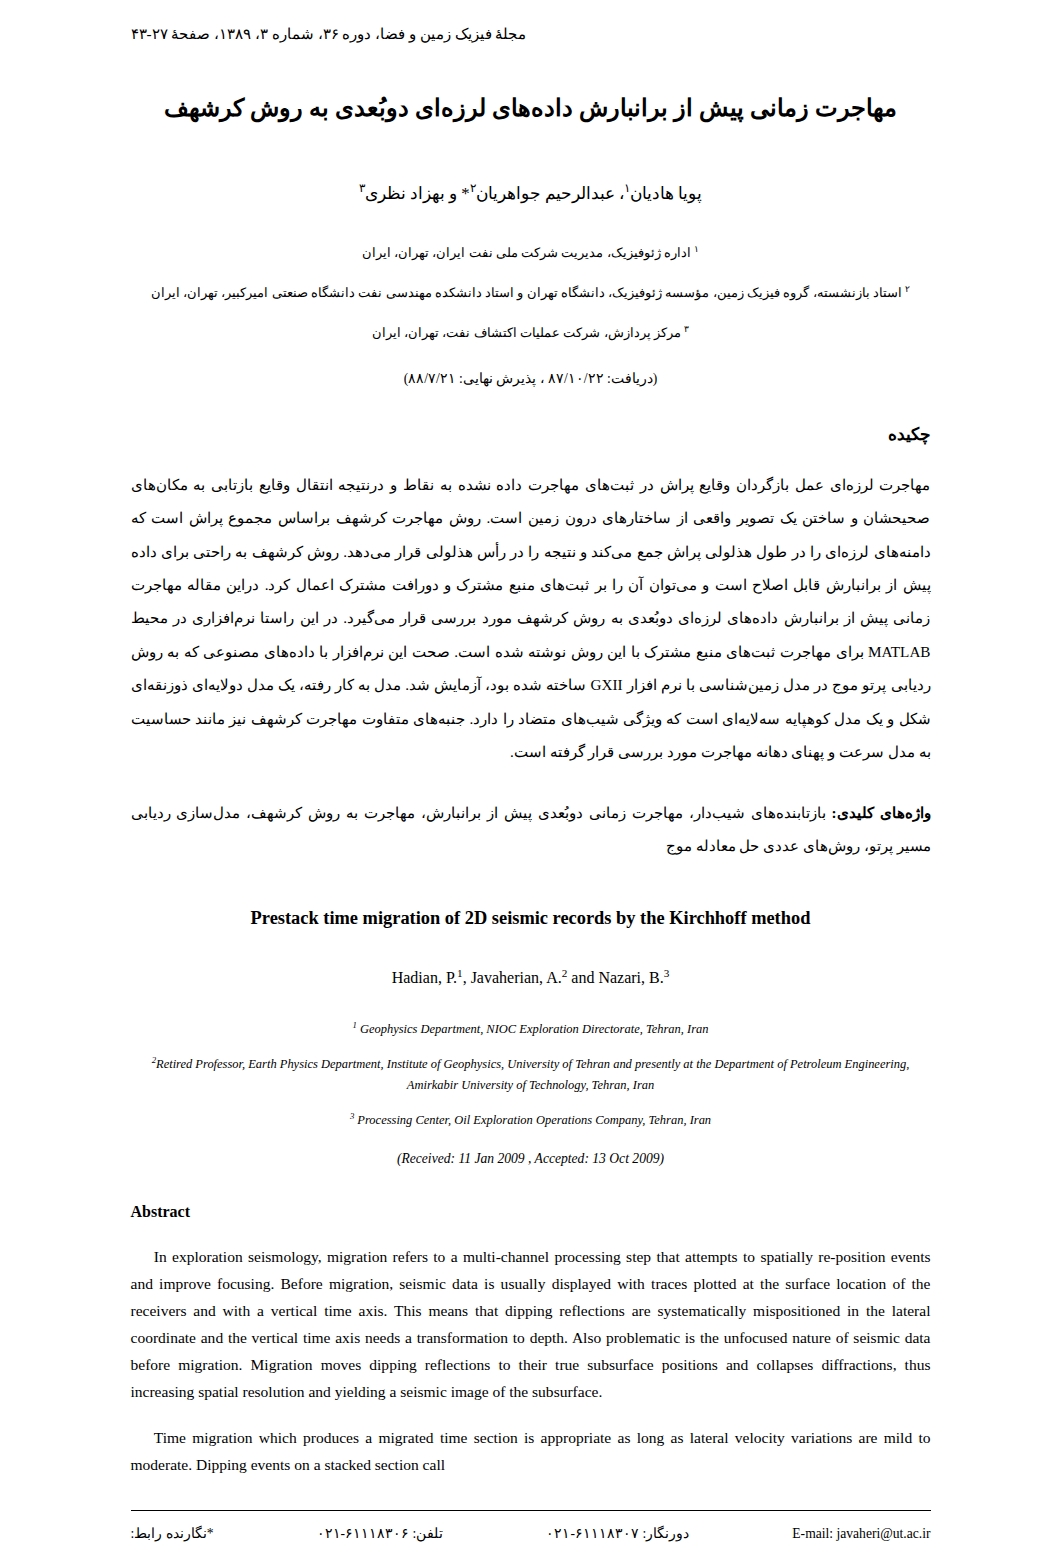مجلۀ فیزیک زمین و فضا، دوره ۳۶، شماره ۳، ۱۳۸۹، صفحۀ ۲۷-۴۳
مهاجرت زمانی پیش از برانبارش داده‌های لرزه‌ای دوبُعدی به روش کرشهف
پویا هادیان۱، عبدالرحیم جواهریان۲* و بهزاد نظری۳
۱ اداره ژئوفیزیک، مدیریت شرکت ملی نفت ایران، تهران، ایران
۲ استاد بازنشسته، گروه فیزیک زمین، مؤسسه ژئوفیزیک، دانشگاه تهران و استاد دانشکده مهندسی نفت دانشگاه صنعتی امیرکبیر، تهران، ایران
۳ مرکز پردازش، شرکت عملیات اکتشاف نفت، تهران، ایران
(دریافت: ۸۷/۱۰/۲۲ ، پذیرش نهایی: ۸۸/۷/۲۱)
چکیده
مهاجرت لرزه‌ای عمل بازگردان وقایع پراش در ثبت‌های مهاجرت داده نشده به نقاط و درنتیجه انتقال وقایع بازتابی به مکان‌های صحیحشان و ساختن یک تصویر واقعی از ساختارهای درون زمین است. روش مهاجرت کرشهف براساس مجموع پراش است که دامنه‌های لرزه‌ای را در طول هذلولی پراش جمع می‌کند و نتیجه را در رأس هذلولی قرار می‌دهد. روش کرشهف به راحتی برای داده پیش از برانبارش قابل اصلاح است و می‌توان آن را بر ثبت‌های منبع مشترک و دورافت مشترک اعمال کرد. دراین مقاله مهاجرت زمانی پیش از برانبارش داده‌های لرزه‌ای دوبُعدی به روش کرشهف مورد بررسی قرار می‌گیرد. در این راستا نرم‌افزاری در محیط MATLAB برای مهاجرت ثبت‌های منبع مشترک با این روش نوشته شده است. صحت این نرم‌افزار با داده‌های مصنوعی که به روش ردیابی پرتو موج در مدل زمین‌شناسی با نرم افزار GXII ساخته شده بود، آزمایش شد. مدل به کار رفته، یک مدل دولایه‌ای ذوزنقه‌ای شکل و یک مدل کوهپایه سه‌لایه‌ای است که ویژگی شیب‌های متضاد را دارد. جنبه‌های متفاوت مهاجرت کرشهف نیز مانند حساسیت به مدل سرعت و پهنای دهانه مهاجرت مورد بررسی قرار گرفته است.
واژه‌های کلیدی: بازتابنده‌های شیب‌دار، مهاجرت زمانی دوبُعدی پیش از برانبارش، مهاجرت به روش کرشهف، مدل‌سازی ردیابی مسیر پرتو، روش‌های عددی حل معادله موج
Prestack time migration of 2D seismic records by the Kirchhoff method
Hadian, P.1, Javaherian, A.2 and Nazari, B.3
1 Geophysics Department, NIOC Exploration Directorate, Tehran, Iran
2Retired Professor, Earth Physics Department, Institute of Geophysics, University of Tehran and presently at the Department of Petroleum Engineering, Amirkabir University of Technology, Tehran, Iran
3 Processing Center, Oil Exploration Operations Company, Tehran, Iran
(Received: 11 Jan 2009 , Accepted: 13 Oct 2009)
Abstract
In exploration seismology, migration refers to a multi-channel processing step that attempts to spatially re-position events and improve focusing. Before migration, seismic data is usually displayed with traces plotted at the surface location of the receivers and with a vertical time axis. This means that dipping reflections are systematically mispositioned in the lateral coordinate and the vertical time axis needs a transformation to depth. Also problematic is the unfocused nature of seismic data before migration. Migration moves dipping reflections to their true subsurface positions and collapses diffractions, thus increasing spatial resolution and yielding a seismic image of the subsurface.
Time migration which produces a migrated time section is appropriate as long as lateral velocity variations are mild to moderate. Dipping events on a stacked section call
E-mail: javaheri@ut.ac.ir دورنگار: ۶۱۱۱۸۳۰۷-۰۲۱ تلفن: ۶۱۱۱۸۳۰۶-۰۲۱ *نگارنده رابط: